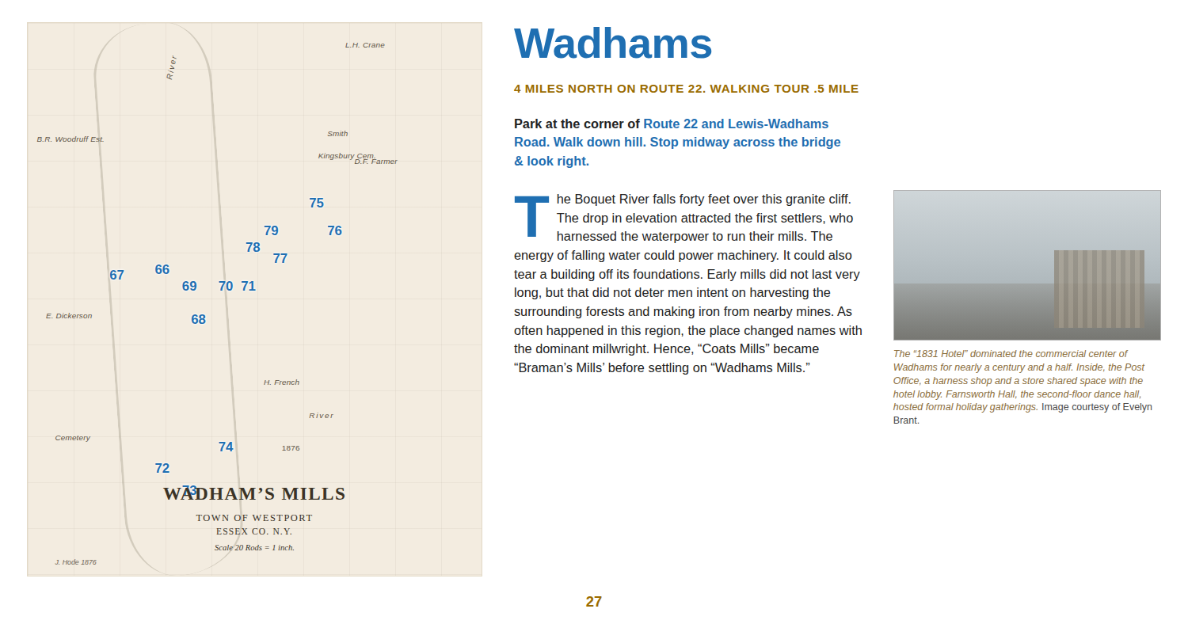L.H. Crane B.R. Woodruff Est. Smith Kingsbury Cem. D.F. Farmer E. Dickerson Cemetery H. French River River 1876 75 76 79 78 77 66 67 69 70 71 68 74 72 73
WADHAM’S MILLS TOWN OF WESTPORT ESSEX CO. N.Y. Scale 20 Rods = 1 inch.
J. Hode 1876
Wadhams
4 miles north on Route 22. Walking tour .5 mile
Park at the corner of Route 22 and Lewis-Wadhams Road. Walk down hill. Stop midway across the bridge & look right.
The Boquet River falls forty feet over this granite cliff. The drop in elevation attracted the first settlers, who harnessed the waterpower to run their mills. The energy of falling water could power machinery. It could also tear a building off its foundations. Early mills did not last very long, but that did not deter men intent on harvesting the surrounding forests and making iron from nearby mines. As often happened in this region, the place changed names with the dominant millwright. Hence, “Coats Mills” became “Braman’s Mills’ before settling on “Wadhams Mills.”
The “1831 Hotel” dominated the commercial center of Wadhams for nearly a century and a half. Inside, the Post Office, a harness shop and a store shared space with the hotel lobby. Farnsworth Hall, the second-floor dance hall, hosted formal holiday gatherings. Image courtesy of Evelyn Brant.
27